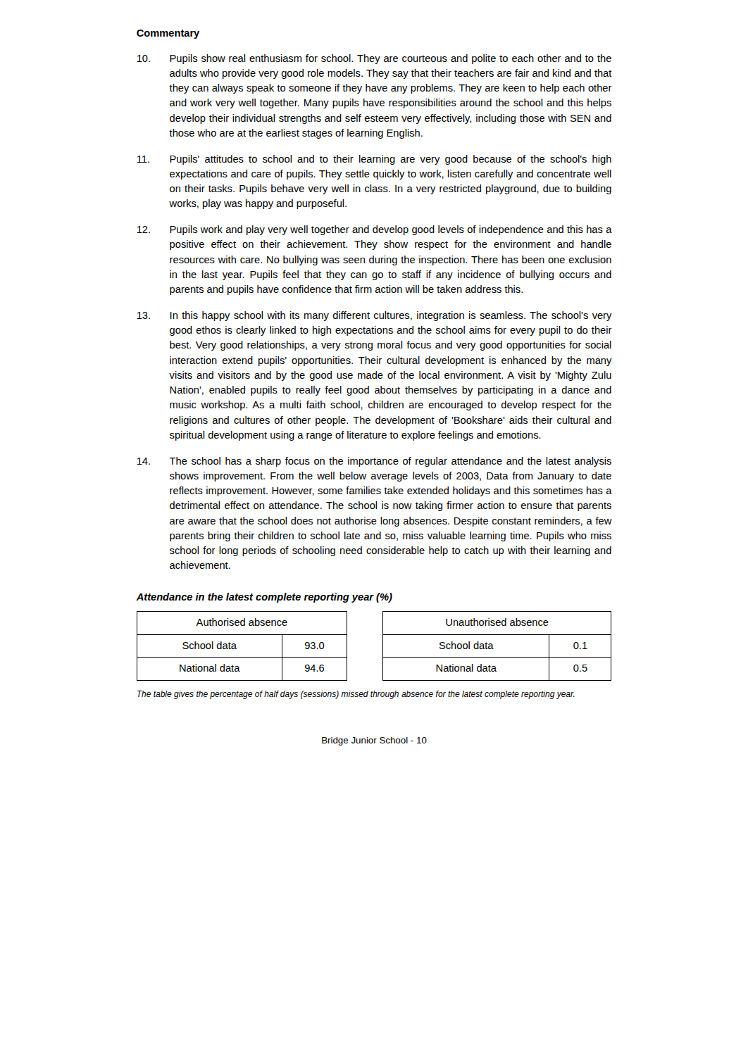Commentary
Pupils show real enthusiasm for school. They are courteous and polite to each other and to the adults who provide very good role models. They say that their teachers are fair and kind and that they can always speak to someone if they have any problems. They are keen to help each other and work very well together. Many pupils have responsibilities around the school and this helps develop their individual strengths and self esteem very effectively, including those with SEN and those who are at the earliest stages of learning English.
Pupils' attitudes to school and to their learning are very good because of the school's high expectations and care of pupils. They settle quickly to work, listen carefully and concentrate well on their tasks. Pupils behave very well in class. In a very restricted playground, due to building works, play was happy and purposeful.
Pupils work and play very well together and develop good levels of independence and this has a positive effect on their achievement. They show respect for the environment and handle resources with care. No bullying was seen during the inspection. There has been one exclusion in the last year. Pupils feel that they can go to staff if any incidence of bullying occurs and parents and pupils have confidence that firm action will be taken address this.
In this happy school with its many different cultures, integration is seamless. The school's very good ethos is clearly linked to high expectations and the school aims for every pupil to do their best. Very good relationships, a very strong moral focus and very good opportunities for social interaction extend pupils' opportunities. Their cultural development is enhanced by the many visits and visitors and by the good use made of the local environment. A visit by 'Mighty Zulu Nation', enabled pupils to really feel good about themselves by participating in a dance and music workshop. As a multi faith school, children are encouraged to develop respect for the religions and cultures of other people. The development of 'Bookshare' aids their cultural and spiritual development using a range of literature to explore feelings and emotions.
The school has a sharp focus on the importance of regular attendance and the latest analysis shows improvement. From the well below average levels of 2003, Data from January to date reflects improvement. However, some families take extended holidays and this sometimes has a detrimental effect on attendance. The school is now taking firmer action to ensure that parents are aware that the school does not authorise long absences. Despite constant reminders, a few parents bring their children to school late and so, miss valuable learning time. Pupils who miss school for long periods of schooling need considerable help to catch up with their learning and achievement.
Attendance in the latest complete reporting year (%)
| Authorised absence | | Unauthorised absence |
| School data | 93.0 | | School data | 0.1 |
| National data | 94.6 | | National data | 0.5 |
The table gives the percentage of half days (sessions) missed through absence for the latest complete reporting year.
Bridge Junior School - 10